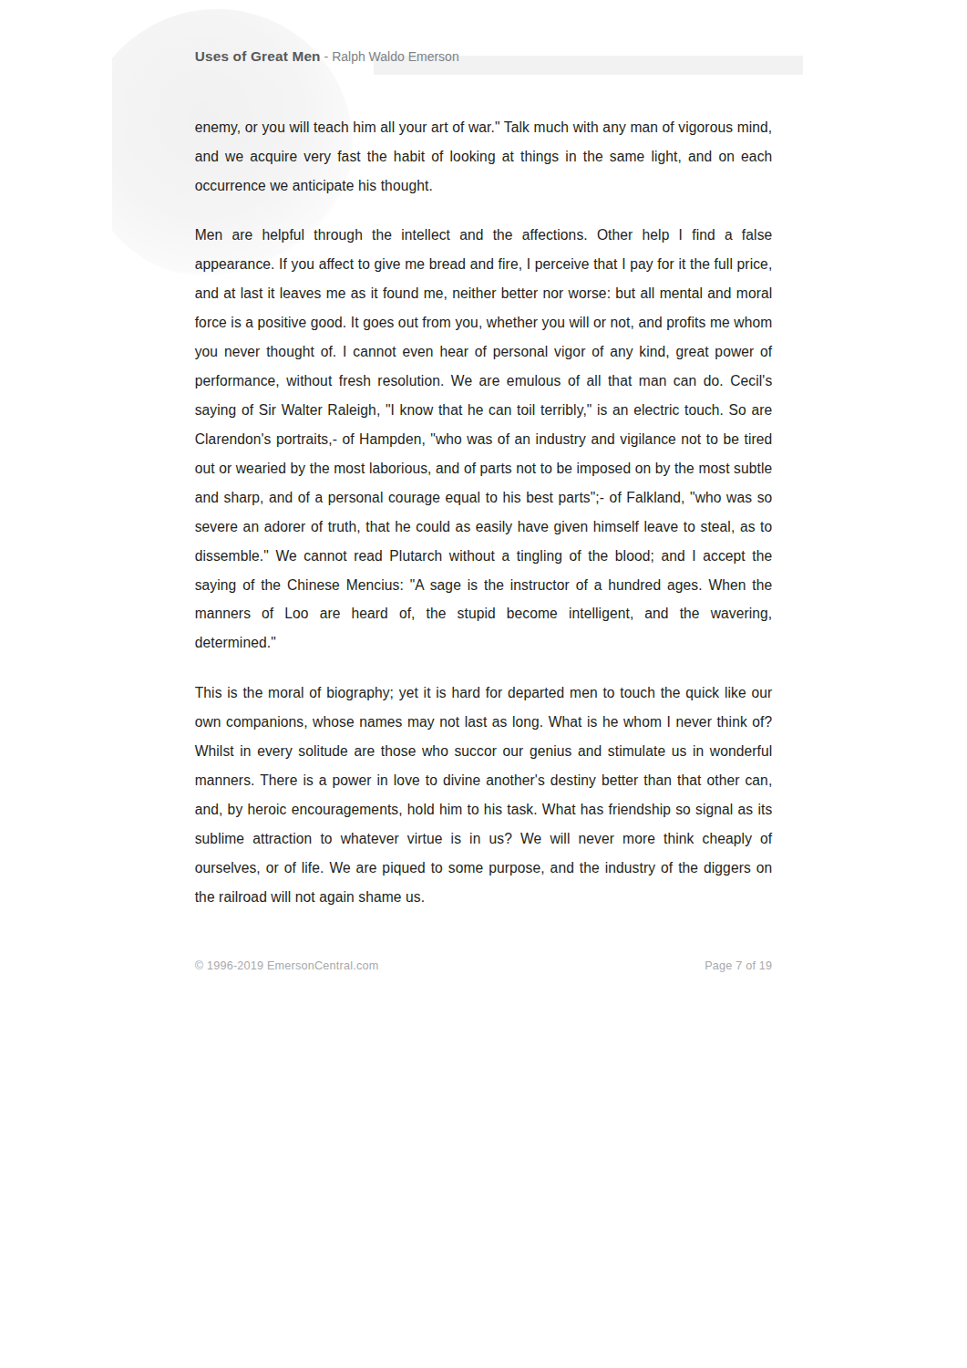Uses of Great Men - Ralph Waldo Emerson
enemy, or you will teach him all your art of war." Talk much with any man of vigorous mind, and we acquire very fast the habit of looking at things in the same light, and on each occurrence we anticipate his thought.
Men are helpful through the intellect and the affections. Other help I find a false appearance. If you affect to give me bread and fire, I perceive that I pay for it the full price, and at last it leaves me as it found me, neither better nor worse: but all mental and moral force is a positive good. It goes out from you, whether you will or not, and profits me whom you never thought of. I cannot even hear of personal vigor of any kind, great power of performance, without fresh resolution. We are emulous of all that man can do. Cecil's saying of Sir Walter Raleigh, "I know that he can toil terribly," is an electric touch. So are Clarendon's portraits,- of Hampden, "who was of an industry and vigilance not to be tired out or wearied by the most laborious, and of parts not to be imposed on by the most subtle and sharp, and of a personal courage equal to his best parts";- of Falkland, "who was so severe an adorer of truth, that he could as easily have given himself leave to steal, as to dissemble." We cannot read Plutarch without a tingling of the blood; and I accept the saying of the Chinese Mencius: "A sage is the instructor of a hundred ages. When the manners of Loo are heard of, the stupid become intelligent, and the wavering, determined."
This is the moral of biography; yet it is hard for departed men to touch the quick like our own companions, whose names may not last as long. What is he whom I never think of? Whilst in every solitude are those who succor our genius and stimulate us in wonderful manners. There is a power in love to divine another's destiny better than that other can, and, by heroic encouragements, hold him to his task. What has friendship so signal as its sublime attraction to whatever virtue is in us? We will never more think cheaply of ourselves, or of life. We are piqued to some purpose, and the industry of the diggers on the railroad will not again shame us.
© 1996-2019 EmersonCentral.com
Page 7 of 19